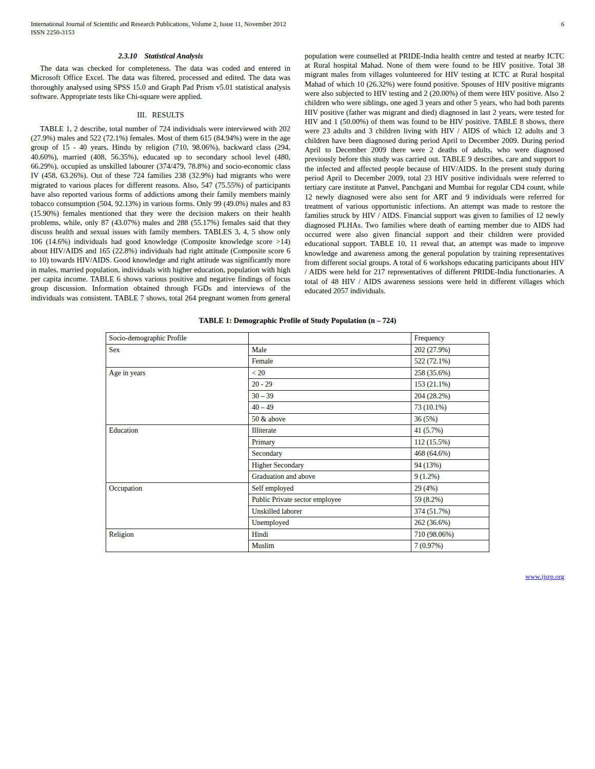International Journal of Scientific and Research Publications, Volume 2, Issue 11, November 2012
ISSN 2250-3153 6
2.3.10 Statistical Analysis
The data was checked for completeness. The data was coded and entered in Microsoft Office Excel. The data was filtered, processed and edited. The data was thoroughly analysed using SPSS 15.0 and Graph Pad Prism v5.01 statistical analysis software. Appropriate tests like Chi-square were applied.
III. RESULTS
TABLE 1, 2 describe, total number of 724 individuals were interviewed with 202 (27.9%) males and 522 (72.1%) females. Most of them 615 (84.94%) were in the age group of 15 - 40 years, Hindu by religion (710, 98.06%), backward class (294, 40.60%), married (408, 56.35%), educated up to secondary school level (480, 66.29%), occupied as unskilled labourer (374/479, 78.8%) and socio-economic class IV (458, 63.26%). Out of these 724 families 238 (32.9%) had migrants who were migrated to various places for different reasons. Also, 547 (75.55%) of participants have also reported various forms of addictions among their family members mainly tobacco consumption (504, 92.13%) in various forms. Only 99 (49.0%) males and 83 (15.90%) females mentioned that they were the decision makers on their health problems, while, only 87 (43.07%) males and 288 (55.17%) females said that they discuss health and sexual issues with family members. TABLES 3, 4, 5 show only 106 (14.6%) individuals had good knowledge (Composite knowledge score >14) about HIV/AIDS and 165 (22.8%) individuals had right attitude (Composite score 6 to 10) towards HIV/AIDS. Good knowledge and right attitude was significantly more in males, married population, individuals with higher education, population with high per capita income. TABLE 6 shows various positive and negative findings of focus group discussion. Information obtained through FGDs and interviews of the individuals was consistent. TABLE 7 shows, total 264 pregnant women from general population were counselled at PRIDE-India health centre and tested at nearby ICTC at Rural hospital Mahad. None of them were found to be HIV positive. Total 38 migrant males from villages volunteered for HIV testing at ICTC at Rural hospital Mahad of which 10 (26.32%) were found positive. Spouses of HIV positive migrants were also subjected to HIV testing and 2 (20.00%) of them were HIV positive. Also 2 children who were siblings, one aged 3 years and other 5 years, who had both parents HIV positive (father was migrant and died) diagnosed in last 2 years, were tested for HIV and 1 (50.00%) of them was found to be HIV positive. TABLE 8 shows, there were 23 adults and 3 children living with HIV / AIDS of which 12 adults and 3 children have been diagnosed during period April to December 2009. During period April to December 2009 there were 2 deaths of adults, who were diagnosed previously before this study was carried out. TABLE 9 describes, care and support to the infected and affected people because of HIV/AIDS. In the present study during period April to December 2009, total 23 HIV positive individuals were referred to tertiary care institute at Panvel, Panchgani and Mumbai for regular CD4 count, while 12 newly diagnosed were also sent for ART and 9 individuals were referred for treatment of various opportunistic infections. An attempt was made to restore the families struck by HIV / AIDS. Financial support was given to families of 12 newly diagnosed PLHAs. Two families where death of earning member due to AIDS had occurred were also given financial support and their children were provided educational support. TABLE 10, 11 reveal that, an attempt was made to improve knowledge and awareness among the general population by training representatives from different social groups. A total of 6 workshops educating participants about HIV / AIDS were held for 217 representatives of different PRIDE-India functionaries. A total of 48 HIV / AIDS awareness sessions were held in different villages which educated 2057 individuals.
TABLE 1: Demographic Profile of Study Population (n – 724)
| Socio-demographic Profile | | Frequency |
| Sex | Male | 202 (27.9%) |
| Female | 522 (72.1%) |
| Age in years | < 20 | 258 (35.6%) |
| 20 - 29 | 153 (21.1%) |
| 30 – 39 | 204 (28.2%) |
| 40 – 49 | 73 (10.1%) |
| 50 & above | 36 (5%) |
| Education | Illiterate | 41 (5.7%) |
| Primary | 112 (15.5%) |
| Secondary | 468 (64.6%) |
| Higher Secondary | 94 (13%) |
| Graduation and above | 9 (1.2%) |
| Occupation | Self employed | 29 (4%) |
| Public Private sector employee | 59 (8.2%) |
| Unskilled laborer | 374 (51.7%) |
| Unemployed | 262 (36.6%) |
| Religion | Hindi | 710 (98.06%) |
| Muslim | 7 (0.97%) |
www.ijsrp.org